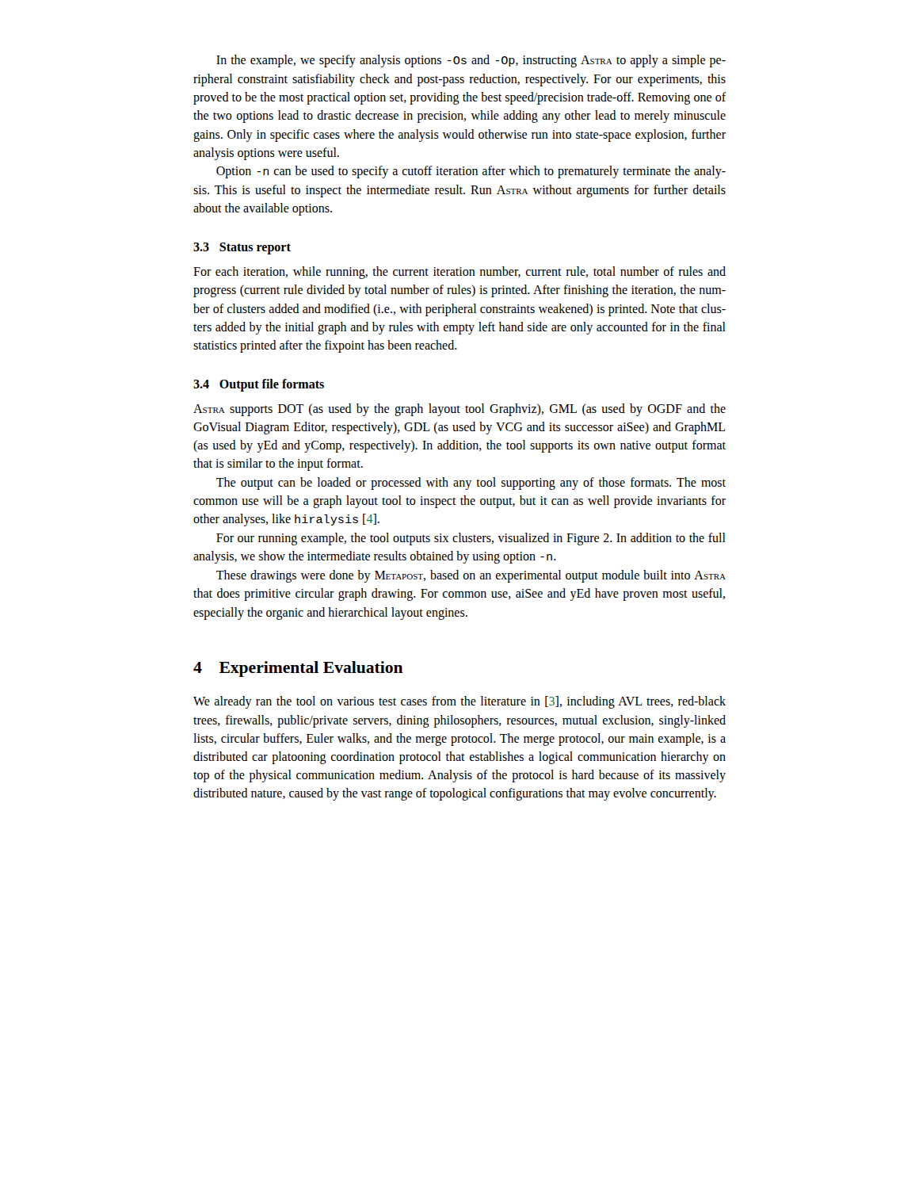In the example, we specify analysis options -Os and -Op, instructing Astra to apply a simple peripheral constraint satisfiability check and post-pass reduction, respectively. For our experiments, this proved to be the most practical option set, providing the best speed/precision trade-off. Removing one of the two options lead to drastic decrease in precision, while adding any other lead to merely minuscule gains. Only in specific cases where the analysis would otherwise run into state-space explosion, further analysis options were useful.
Option -n can be used to specify a cutoff iteration after which to prematurely terminate the analysis. This is useful to inspect the intermediate result. Run Astra without arguments for further details about the available options.
3.3 Status report
For each iteration, while running, the current iteration number, current rule, total number of rules and progress (current rule divided by total number of rules) is printed. After finishing the iteration, the number of clusters added and modified (i.e., with peripheral constraints weakened) is printed. Note that clusters added by the initial graph and by rules with empty left hand side are only accounted for in the final statistics printed after the fixpoint has been reached.
3.4 Output file formats
Astra supports DOT (as used by the graph layout tool Graphviz), GML (as used by OGDF and the GoVisual Diagram Editor, respectively), GDL (as used by VCG and its successor aiSee) and GraphML (as used by yEd and yComp, respectively). In addition, the tool supports its own native output format that is similar to the input format.
The output can be loaded or processed with any tool supporting any of those formats. The most common use will be a graph layout tool to inspect the output, but it can as well provide invariants for other analyses, like hiralysis [4].
For our running example, the tool outputs six clusters, visualized in Figure 2. In addition to the full analysis, we show the intermediate results obtained by using option -n.
These drawings were done by Metapost, based on an experimental output module built into Astra that does primitive circular graph drawing. For common use, aiSee and yEd have proven most useful, especially the organic and hierarchical layout engines.
4 Experimental Evaluation
We already ran the tool on various test cases from the literature in [3], including AVL trees, red-black trees, firewalls, public/private servers, dining philosophers, resources, mutual exclusion, singly-linked lists, circular buffers, Euler walks, and the merge protocol. The merge protocol, our main example, is a distributed car platooning coordination protocol that establishes a logical communication hierarchy on top of the physical communication medium. Analysis of the protocol is hard because of its massively distributed nature, caused by the vast range of topological configurations that may evolve concurrently.